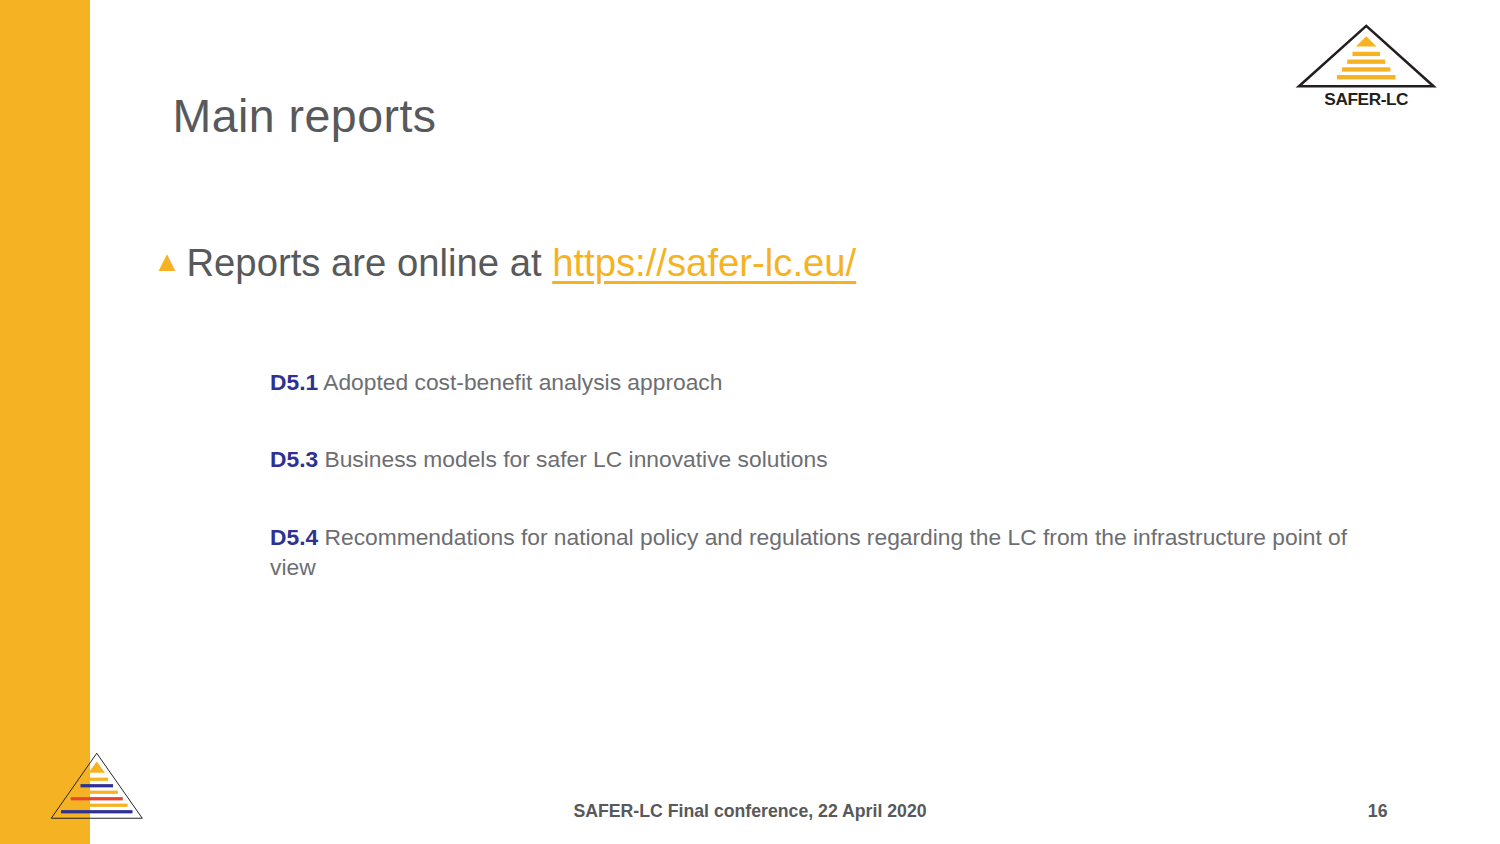SAFER-LC logo SAFER-LC
Main reports
▲ Reports are online at https://safer-lc.eu/
D5.1 Adopted cost-benefit analysis approach
D5.3 Business models for safer LC innovative solutions
D5.4 Recommendations for national policy and regulations regarding the LC from the infrastructure point of view
SAFER-LC Final conference, 22 April 2020
16